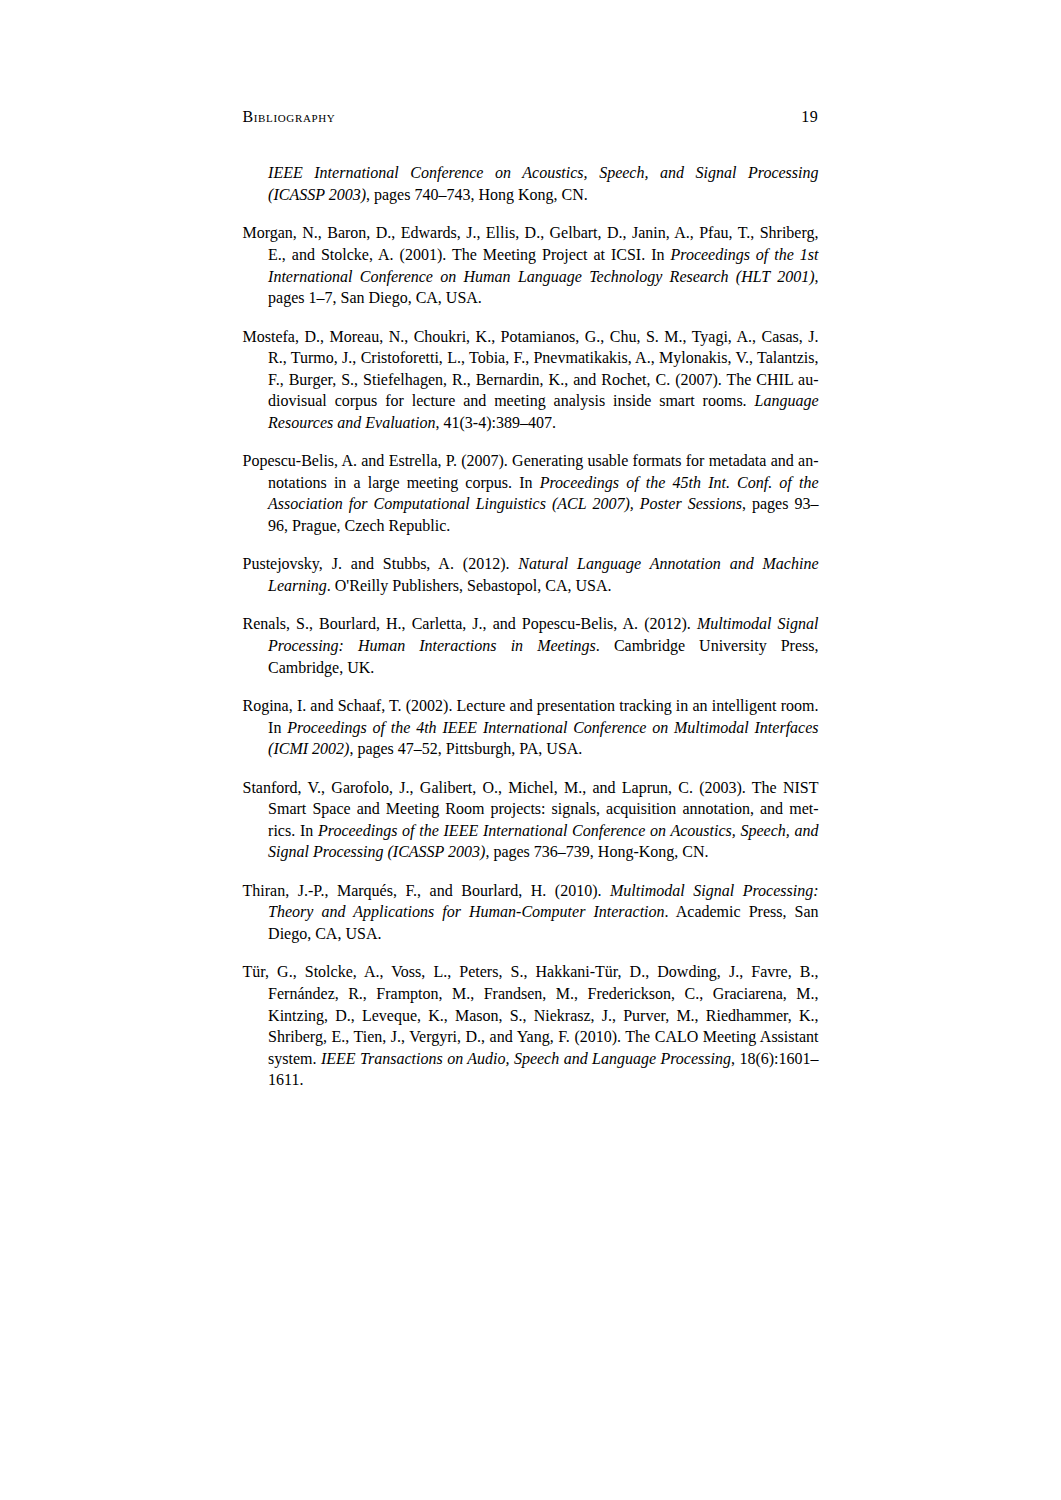Bibliography 19
IEEE International Conference on Acoustics, Speech, and Signal Processing (ICASSP 2003), pages 740–743, Hong Kong, CN.
Morgan, N., Baron, D., Edwards, J., Ellis, D., Gelbart, D., Janin, A., Pfau, T., Shriberg, E., and Stolcke, A. (2001). The Meeting Project at ICSI. In Proceedings of the 1st International Conference on Human Language Technology Research (HLT 2001), pages 1–7, San Diego, CA, USA.
Mostefa, D., Moreau, N., Choukri, K., Potamianos, G., Chu, S. M., Tyagi, A., Casas, J. R., Turmo, J., Cristoforetti, L., Tobia, F., Pnevmatikakis, A., Mylonakis, V., Talantzis, F., Burger, S., Stiefelhagen, R., Bernardin, K., and Rochet, C. (2007). The CHIL audiovisual corpus for lecture and meeting analysis inside smart rooms. Language Resources and Evaluation, 41(3-4):389–407.
Popescu-Belis, A. and Estrella, P. (2007). Generating usable formats for metadata and annotations in a large meeting corpus. In Proceedings of the 45th Int. Conf. of the Association for Computational Linguistics (ACL 2007), Poster Sessions, pages 93–96, Prague, Czech Republic.
Pustejovsky, J. and Stubbs, A. (2012). Natural Language Annotation and Machine Learning. O'Reilly Publishers, Sebastopol, CA, USA.
Renals, S., Bourlard, H., Carletta, J., and Popescu-Belis, A. (2012). Multimodal Signal Processing: Human Interactions in Meetings. Cambridge University Press, Cambridge, UK.
Rogina, I. and Schaaf, T. (2002). Lecture and presentation tracking in an intelligent room. In Proceedings of the 4th IEEE International Conference on Multimodal Interfaces (ICMI 2002), pages 47–52, Pittsburgh, PA, USA.
Stanford, V., Garofolo, J., Galibert, O., Michel, M., and Laprun, C. (2003). The NIST Smart Space and Meeting Room projects: signals, acquisition annotation, and metrics. In Proceedings of the IEEE International Conference on Acoustics, Speech, and Signal Processing (ICASSP 2003), pages 736–739, Hong-Kong, CN.
Thiran, J.-P., Marqués, F., and Bourlard, H. (2010). Multimodal Signal Processing: Theory and Applications for Human-Computer Interaction. Academic Press, San Diego, CA, USA.
Tür, G., Stolcke, A., Voss, L., Peters, S., Hakkani-Tür, D., Dowding, J., Favre, B., Fernández, R., Frampton, M., Frandsen, M., Frederickson, C., Graciarena, M., Kintzing, D., Leveque, K., Mason, S., Niekrasz, J., Purver, M., Riedhammer, K., Shriberg, E., Tien, J., Vergyri, D., and Yang, F. (2010). The CALO Meeting Assistant system. IEEE Transactions on Audio, Speech and Language Processing, 18(6):1601–1611.